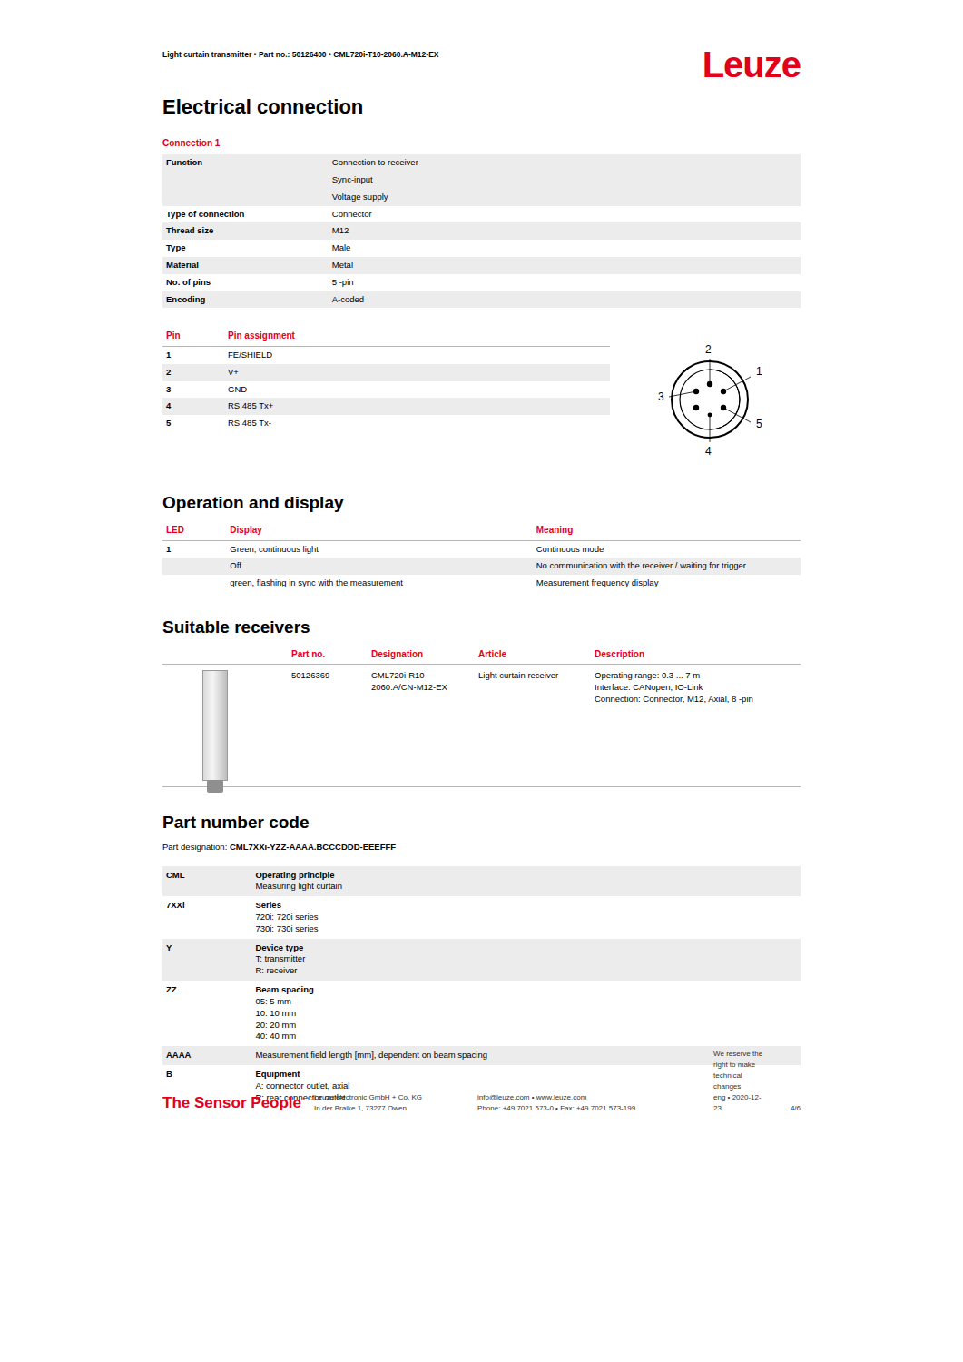Light curtain transmitter • Part no.: 50126400 • CML720i-T10-2060.A-M12-EX
Leuze
Electrical connection
Connection 1
| Function | Connection to receiver |
| | Sync-input |
| | Voltage supply |
| Type of connection | Connector |
| Thread size | M12 |
| Type | Male |
| Material | Metal |
| No. of pins | 5 -pin |
| Encoding | A-coded |
| Pin | Pin assignment |
| --- | --- |
| 1 | FE/SHIELD |
| 2 | V+ |
| 3 | GND |
| 4 | RS 485 Tx+ |
| 5 | RS 485 Tx- |
2 1 5 3 4
Operation and display
| LED | Display | Meaning |
| --- | --- | --- |
| 1 | Green, continuous light | Continuous mode |
| | Off | No communication with the receiver / waiting for trigger |
| | green, flashing in sync with the measurement | Measurement frequency display |
Suitable receivers
| | Part no. | Designation | Article | Description |
| --- | --- | --- | --- | --- |
| | 50126369 | CML720i-R10-2060.A/CN-M12-EX | Light curtain receiver | Operating range: 0.3 ... 7 m Interface: CANopen, IO-Link Connection: Connector, M12, Axial, 8 -pin |
Part number code
Part designation: CML7XXi-YZZ-AAAA.BCCCDDD-EEEFFF
| CML | Operating principle Measuring light curtain |
| 7XXi | Series 720i: 720i series 730i: 730i series |
| Y | Device type T: transmitter R: receiver |
| ZZ | Beam spacing 05: 5 mm 10: 10 mm 20: 20 mm 40: 40 mm |
| AAAA | Measurement field length [mm], dependent on beam spacing |
| B | Equipment A: connector outlet, axial R: rear connector outlet |
The Sensor People
Leuze electronic GmbH + Co. KG
In der Braike 1, 73277 Owen
info@leuze.com • www.leuze.com
Phone: +49 7021 573-0 • Fax: +49 7021 573-199
We reserve the right to make technical changes
eng • 2020-12-23
4/6